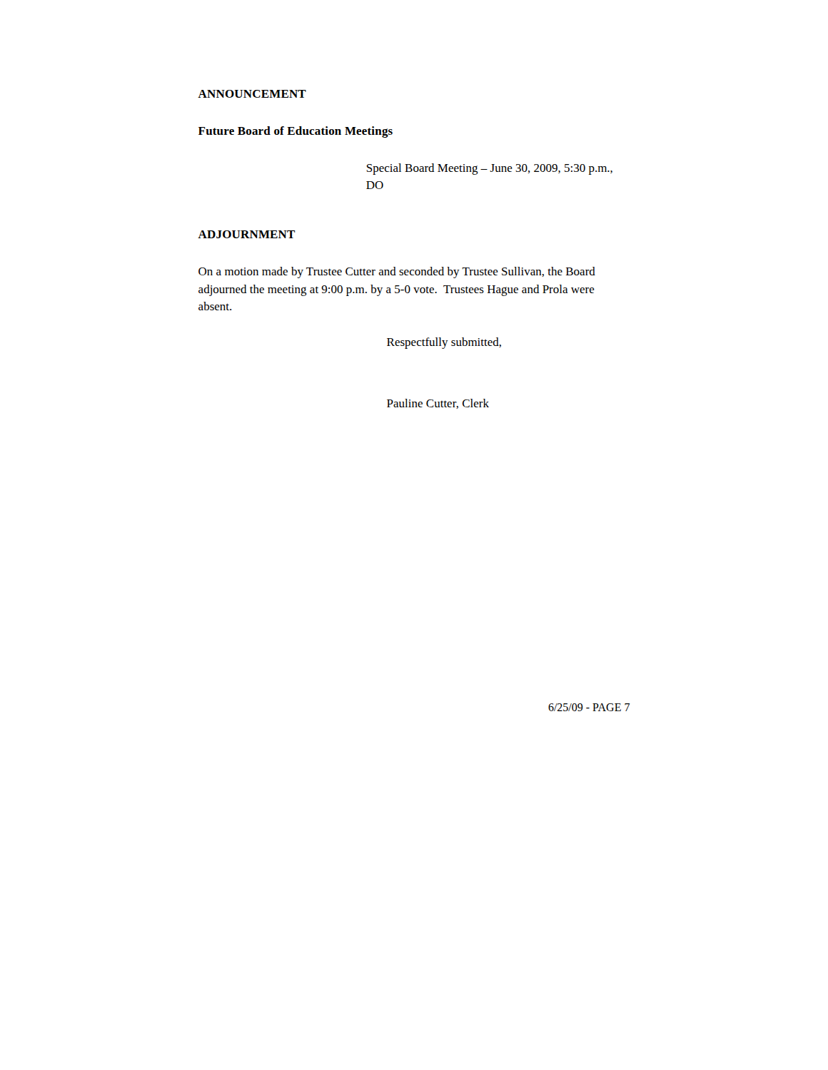ANNOUNCEMENT
Future Board of Education Meetings
Special Board Meeting – June 30, 2009, 5:30 p.m., DO
ADJOURNMENT
On a motion made by Trustee Cutter and seconded by Trustee Sullivan, the Board adjourned the meeting at 9:00 p.m. by a 5-0 vote. Trustees Hague and Prola were absent.
Respectfully submitted,
Pauline Cutter, Clerk
6/25/09 - PAGE 7